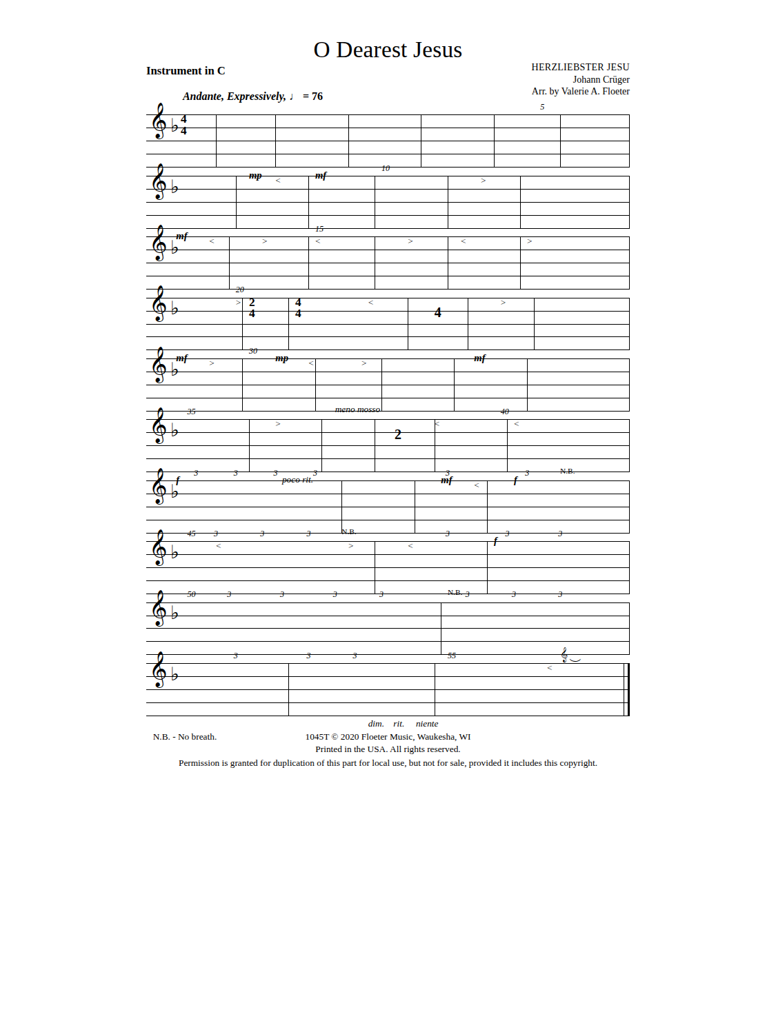O Dearest Jesus
Instrument in C
HERZLIEBSTER JESU
Johann Crüger
Arr. by Valerie A. Floeter
Andante, Expressively, ♩ = 76
𝄞 ♭ 44 5 mp mf < >
𝄞 ♭ 10 mf < > < > < >
𝄞 ♭ 15 > < >
𝄞 ♭ 20 24 44 4 mf mp mf > < >
𝄞 ♭ 30 > < <
𝄞 ♭ 35 40 meno mosso 2 f mf f poco rit. <
𝄞 ♭ 3 3 3 3 3 3 N.B. f < > <
𝄞 ♭ 45 3 3 3 N.B. 3 3 3
𝄞 ♭ 50 3 3 3 3 N.B. 3 3 3 <
𝄞 ♭ 3 3 3 55 𝄞 ‿ dim. rit. niente
N.B. - No breath.
1045T © 2020 Floeter Music, Waukesha, WI
Printed in the USA. All rights reserved.
Permission is granted for duplication of this part for local use, but not for sale, provided it includes this copyright.